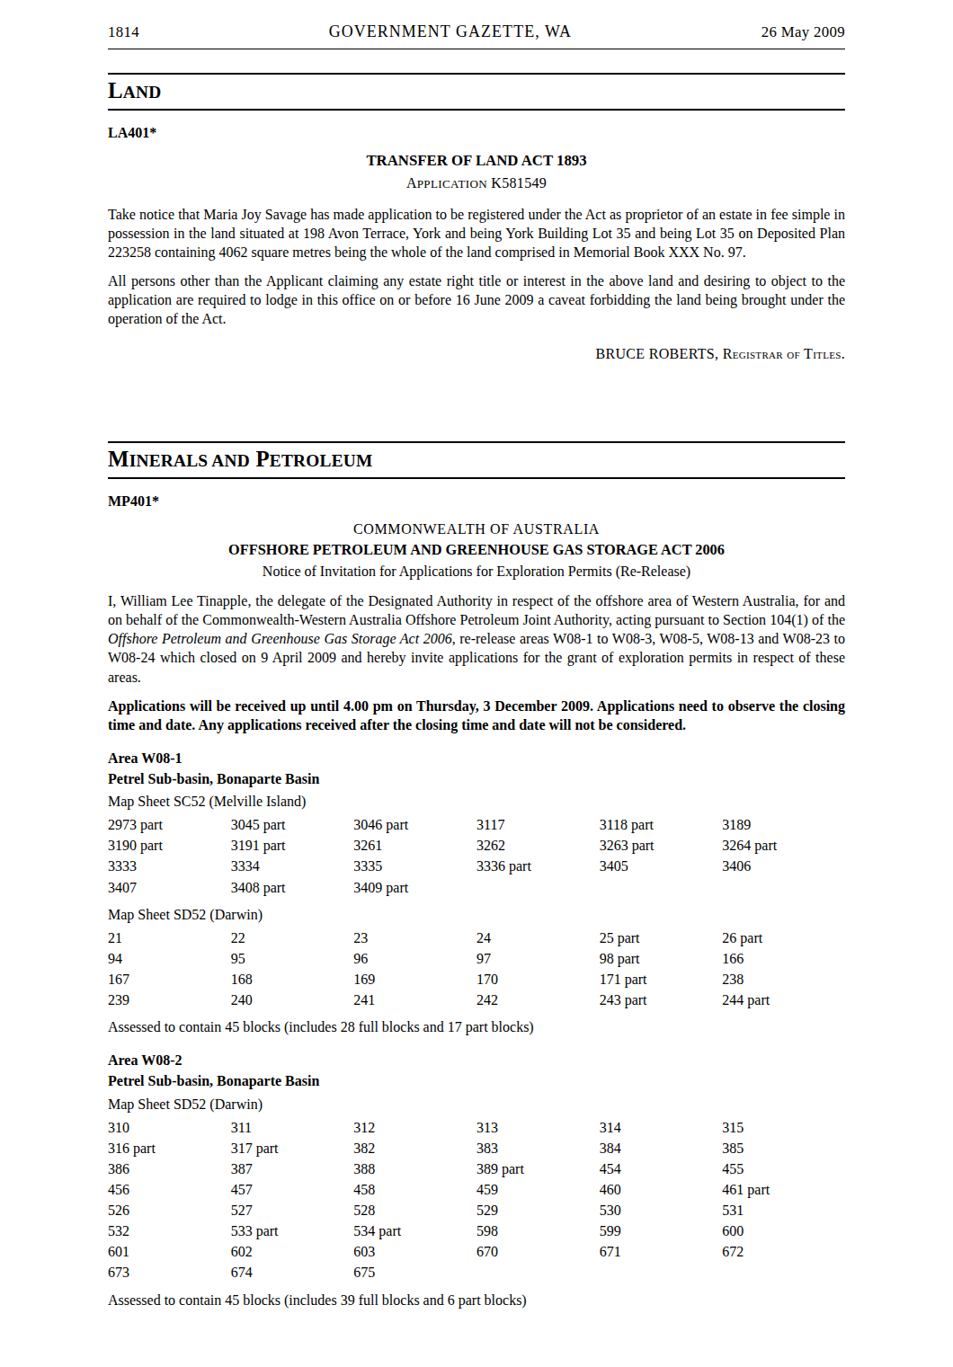1814 GOVERNMENT GAZETTE, WA 26 May 2009
LAND
LA401*
TRANSFER OF LAND ACT 1893
APPLICATION K581549
Take notice that Maria Joy Savage has made application to be registered under the Act as proprietor of an estate in fee simple in possession in the land situated at 198 Avon Terrace, York and being York Building Lot 35 and being Lot 35 on Deposited Plan 223258 containing 4062 square metres being the whole of the land comprised in Memorial Book XXX No. 97.
All persons other than the Applicant claiming any estate right title or interest in the above land and desiring to object to the application are required to lodge in this office on or before 16 June 2009 a caveat forbidding the land being brought under the operation of the Act.
Bruce Roberts, Registrar of Titles.
MINERALS AND PETROLEUM
MP401*
COMMONWEALTH OF AUSTRALIA
OFFSHORE PETROLEUM AND GREENHOUSE GAS STORAGE ACT 2006
Notice of Invitation for Applications for Exploration Permits (Re-Release)
I, William Lee Tinapple, the delegate of the Designated Authority in respect of the offshore area of Western Australia, for and on behalf of the Commonwealth-Western Australia Offshore Petroleum Joint Authority, acting pursuant to Section 104(1) of the Offshore Petroleum and Greenhouse Gas Storage Act 2006, re-release areas W08-1 to W08-3, W08-5, W08-13 and W08-23 to W08-24 which closed on 9 April 2009 and hereby invite applications for the grant of exploration permits in respect of these areas.
Applications will be received up until 4.00 pm on Thursday, 3 December 2009. Applications need to observe the closing time and date. Any applications received after the closing time and date will not be considered.
Area W08-1
Petrel Sub-basin, Bonaparte Basin
Map Sheet SC52 (Melville Island)
| 2973 part | 3045 part | 3046 part | 3117 | 3118 part | 3189 |
| 3190 part | 3191 part | 3261 | 3262 | 3263 part | 3264 part |
| 3333 | 3334 | 3335 | 3336 part | 3405 | 3406 |
| 3407 | 3408 part | 3409 part | | | |
Map Sheet SD52 (Darwin)
| 21 | 22 | 23 | 24 | 25 part | 26 part |
| 94 | 95 | 96 | 97 | 98 part | 166 |
| 167 | 168 | 169 | 170 | 171 part | 238 |
| 239 | 240 | 241 | 242 | 243 part | 244 part |
Assessed to contain 45 blocks (includes 28 full blocks and 17 part blocks)
Area W08-2
Petrel Sub-basin, Bonaparte Basin
Map Sheet SD52 (Darwin)
| 310 | 311 | 312 | 313 | 314 | 315 |
| 316 part | 317 part | 382 | 383 | 384 | 385 |
| 386 | 387 | 388 | 389 part | 454 | 455 |
| 456 | 457 | 458 | 459 | 460 | 461 part |
| 526 | 527 | 528 | 529 | 530 | 531 |
| 532 | 533 part | 534 part | 598 | 599 | 600 |
| 601 | 602 | 603 | 670 | 671 | 672 |
| 673 | 674 | 675 | | | |
Assessed to contain 45 blocks (includes 39 full blocks and 6 part blocks)